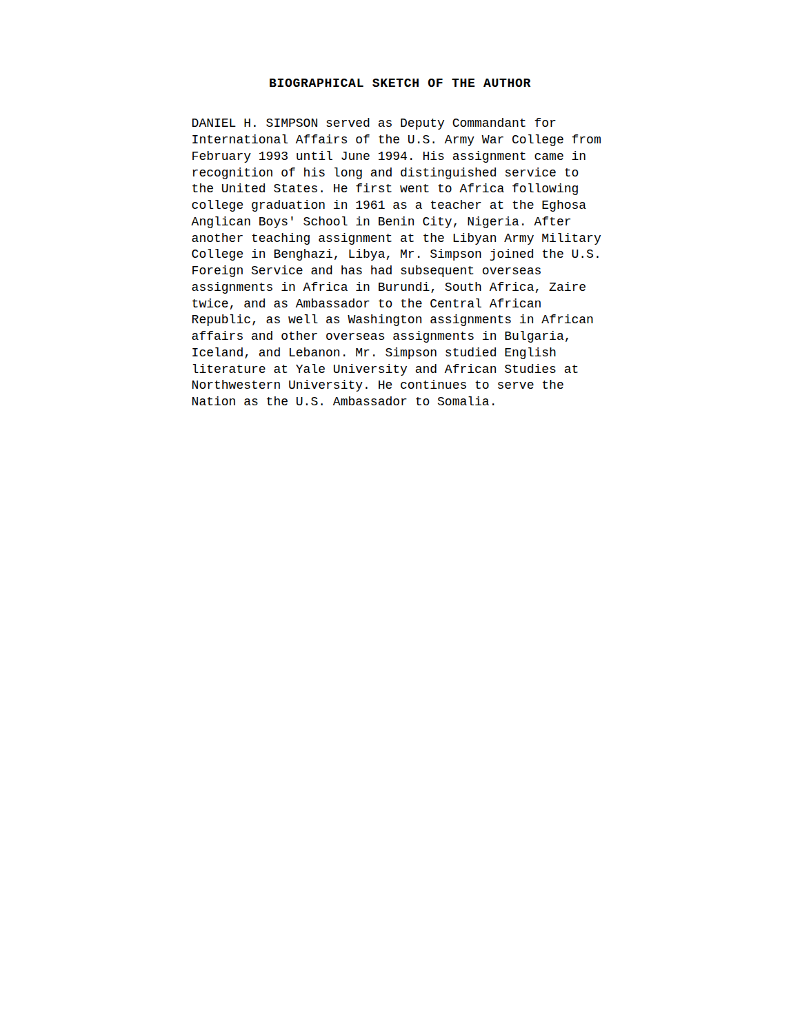BIOGRAPHICAL SKETCH OF THE AUTHOR
DANIEL H. SIMPSON served as Deputy Commandant for International Affairs of the U.S. Army War College from February 1993 until June 1994. His assignment came in recognition of his long and distinguished service to the United States. He first went to Africa following college graduation in 1961 as a teacher at the Eghosa Anglican Boys' School in Benin City, Nigeria. After another teaching assignment at the Libyan Army Military College in Benghazi, Libya, Mr. Simpson joined the U.S. Foreign Service and has had subsequent overseas assignments in Africa in Burundi, South Africa, Zaire twice, and as Ambassador to the Central African Republic, as well as Washington assignments in African affairs and other overseas assignments in Bulgaria, Iceland, and Lebanon. Mr. Simpson studied English literature at Yale University and African Studies at Northwestern University. He continues to serve the Nation as the U.S. Ambassador to Somalia.